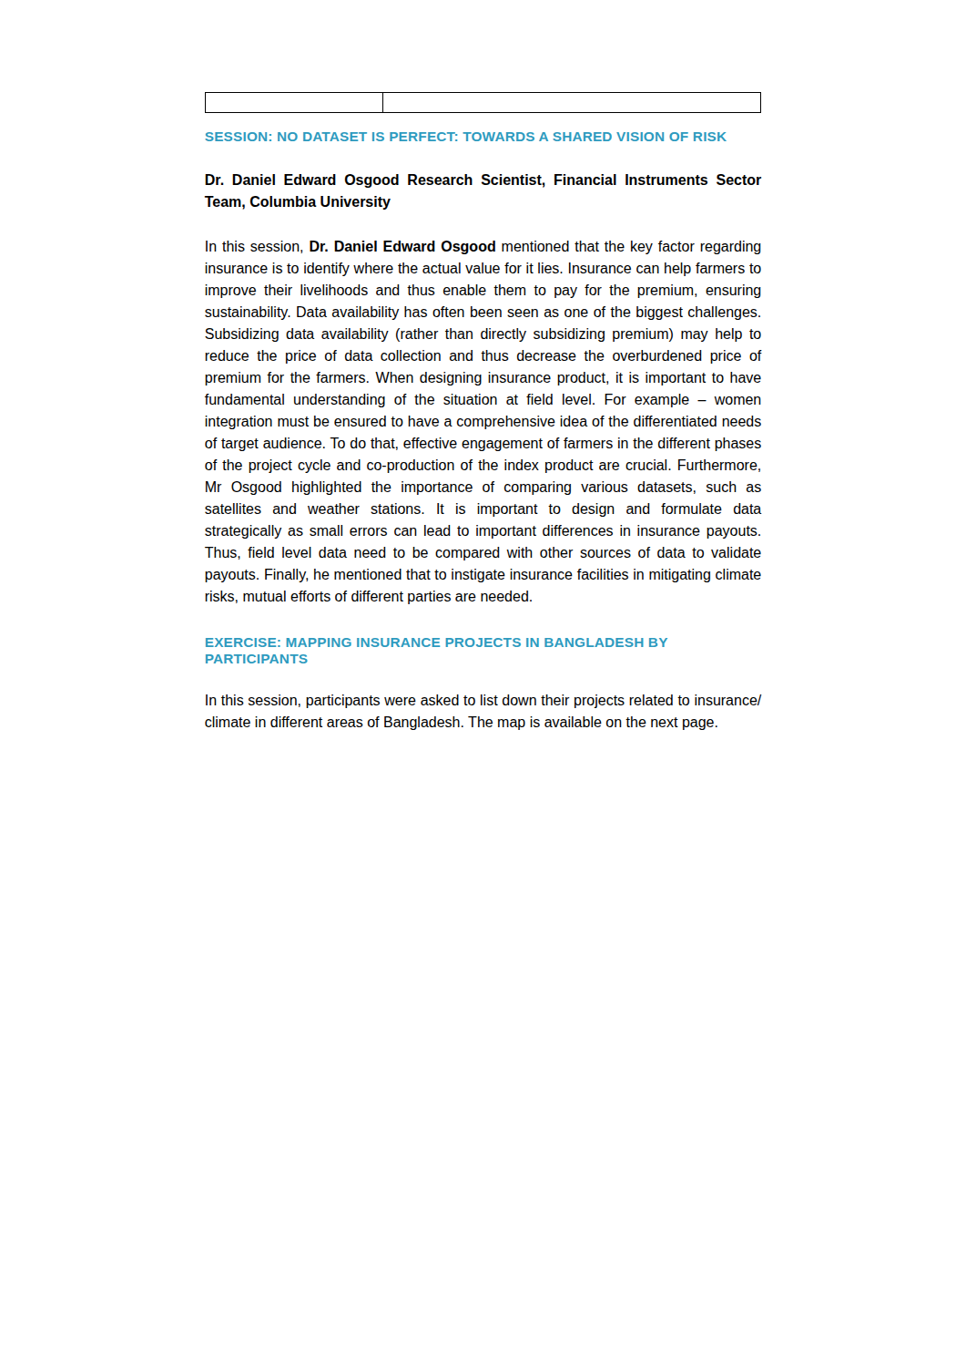Session: No dataset is perfect: towards a shared vision of risk
Dr. Daniel Edward Osgood Research Scientist, Financial Instruments Sector Team, Columbia University
In this session, Dr. Daniel Edward Osgood mentioned that the key factor regarding insurance is to identify where the actual value for it lies. Insurance can help farmers to improve their livelihoods and thus enable them to pay for the premium, ensuring sustainability. Data availability has often been seen as one of the biggest challenges. Subsidizing data availability (rather than directly subsidizing premium) may help to reduce the price of data collection and thus decrease the overburdened price of premium for the farmers. When designing insurance product, it is important to have fundamental understanding of the situation at field level. For example – women integration must be ensured to have a comprehensive idea of the differentiated needs of target audience. To do that, effective engagement of farmers in the different phases of the project cycle and co-production of the index product are crucial. Furthermore, Mr Osgood highlighted the importance of comparing various datasets, such as satellites and weather stations. It is important to design and formulate data strategically as small errors can lead to important differences in insurance payouts. Thus, field level data need to be compared with other sources of data to validate payouts. Finally, he mentioned that to instigate insurance facilities in mitigating climate risks, mutual efforts of different parties are needed.
Exercise: Mapping insurance projects in Bangladesh by participants
In this session, participants were asked to list down their projects related to insurance/ climate in different areas of Bangladesh. The map is available on the next page.